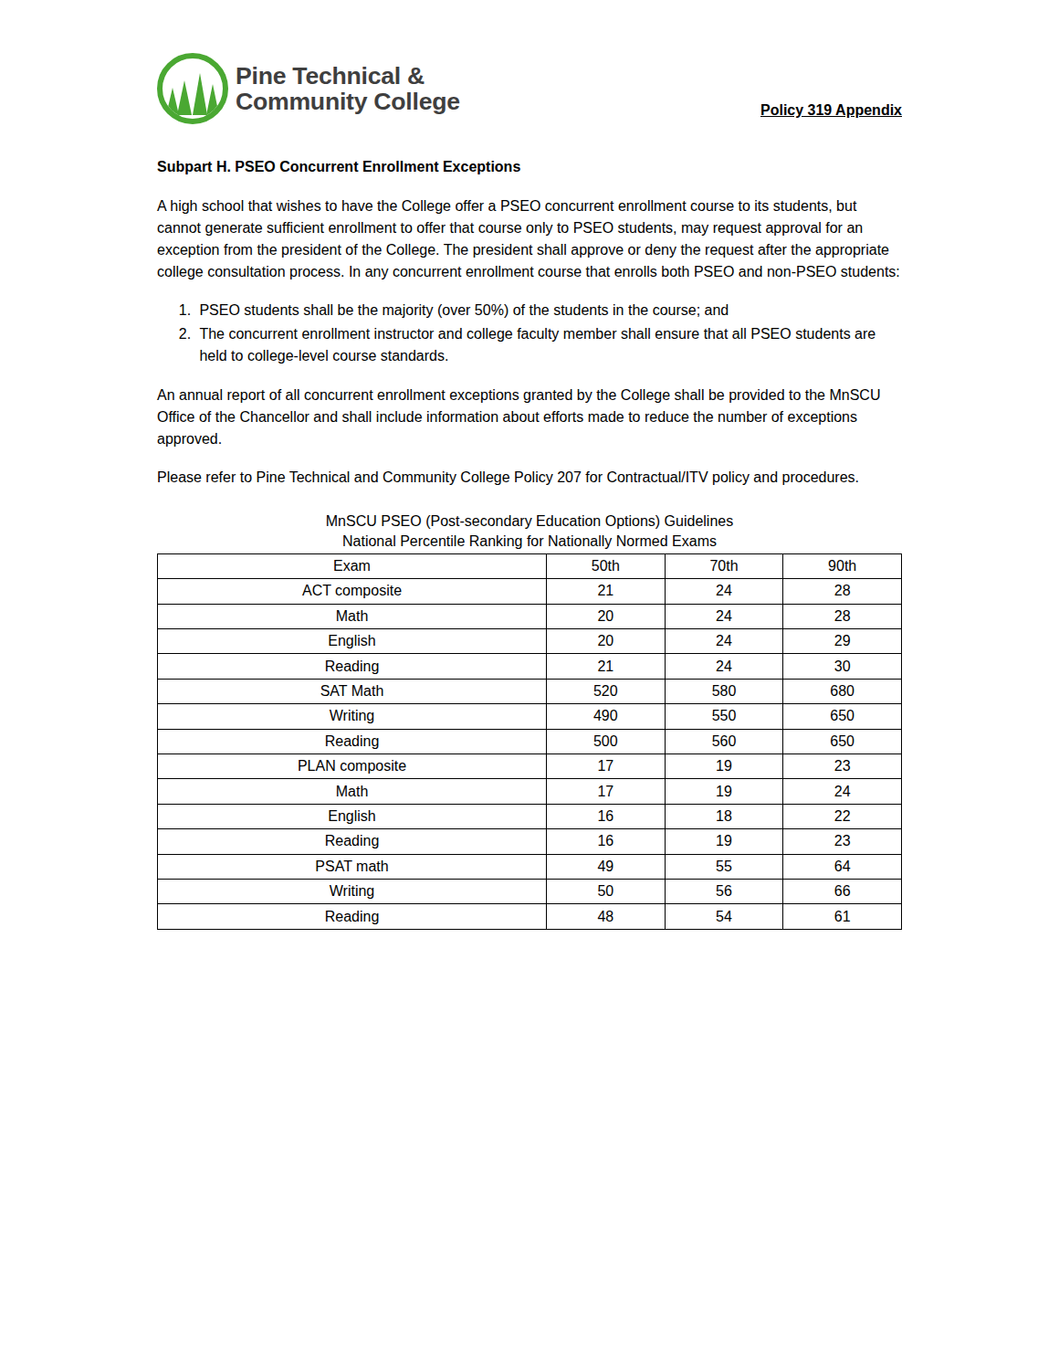Pine Technical & Community College
Policy 319 Appendix
Subpart H. PSEO Concurrent Enrollment Exceptions
A high school that wishes to have the College offer a PSEO concurrent enrollment course to its students, but cannot generate sufficient enrollment to offer that course only to PSEO students, may request approval for an exception from the president of the College. The president shall approve or deny the request after the appropriate college consultation process. In any concurrent enrollment course that enrolls both PSEO and non-PSEO students:
PSEO students shall be the majority (over 50%) of the students in the course; and
The concurrent enrollment instructor and college faculty member shall ensure that all PSEO students are held to college-level course standards.
An annual report of all concurrent enrollment exceptions granted by the College shall be provided to the MnSCU Office of the Chancellor and shall include information about efforts made to reduce the number of exceptions approved.
Please refer to Pine Technical and Community College Policy 207 for Contractual/ITV policy and procedures.
MnSCU PSEO (Post-secondary Education Options) Guidelines National Percentile Ranking for Nationally Normed Exams
| Exam | 50th | 70th | 90th |
| ACT composite | 21 | 24 | 28 |
| Math | 20 | 24 | 28 |
| English | 20 | 24 | 29 |
| Reading | 21 | 24 | 30 |
| SAT Math | 520 | 580 | 680 |
| Writing | 490 | 550 | 650 |
| Reading | 500 | 560 | 650 |
| PLAN composite | 17 | 19 | 23 |
| Math | 17 | 19 | 24 |
| English | 16 | 18 | 22 |
| Reading | 16 | 19 | 23 |
| PSAT math | 49 | 55 | 64 |
| Writing | 50 | 56 | 66 |
| Reading | 48 | 54 | 61 |